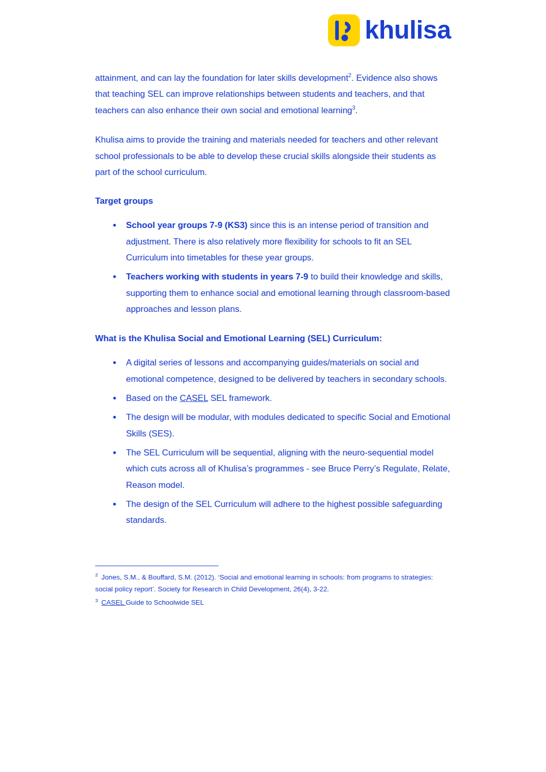khulisa
attainment, and can lay the foundation for later skills development2. Evidence also shows that teaching SEL can improve relationships between students and teachers, and that teachers can also enhance their own social and emotional learning3.
Khulisa aims to provide the training and materials needed for teachers and other relevant school professionals to be able to develop these crucial skills alongside their students as part of the school curriculum.
Target groups
School year groups 7-9 (KS3) since this is an intense period of transition and adjustment. There is also relatively more flexibility for schools to fit an SEL Curriculum into timetables for these year groups.
Teachers working with students in years 7-9 to build their knowledge and skills, supporting them to enhance social and emotional learning through classroom-based approaches and lesson plans.
What is the Khulisa Social and Emotional Learning (SEL) Curriculum:
A digital series of lessons and accompanying guides/materials on social and emotional competence, designed to be delivered by teachers in secondary schools.
Based on the CASEL SEL framework.
The design will be modular, with modules dedicated to specific Social and Emotional Skills (SES).
The SEL Curriculum will be sequential, aligning with the neuro-sequential model which cuts across all of Khulisa’s programmes - see Bruce Perry’s Regulate, Relate, Reason model.
The design of the SEL Curriculum will adhere to the highest possible safeguarding standards.
2 Jones, S.M., & Bouffard, S.M. (2012). ‘Social and emotional learning in schools: from programs to strategies: social policy report’. Society for Research in Child Development, 26(4), 3-22.
3 CASEL Guide to Schoolwide SEL